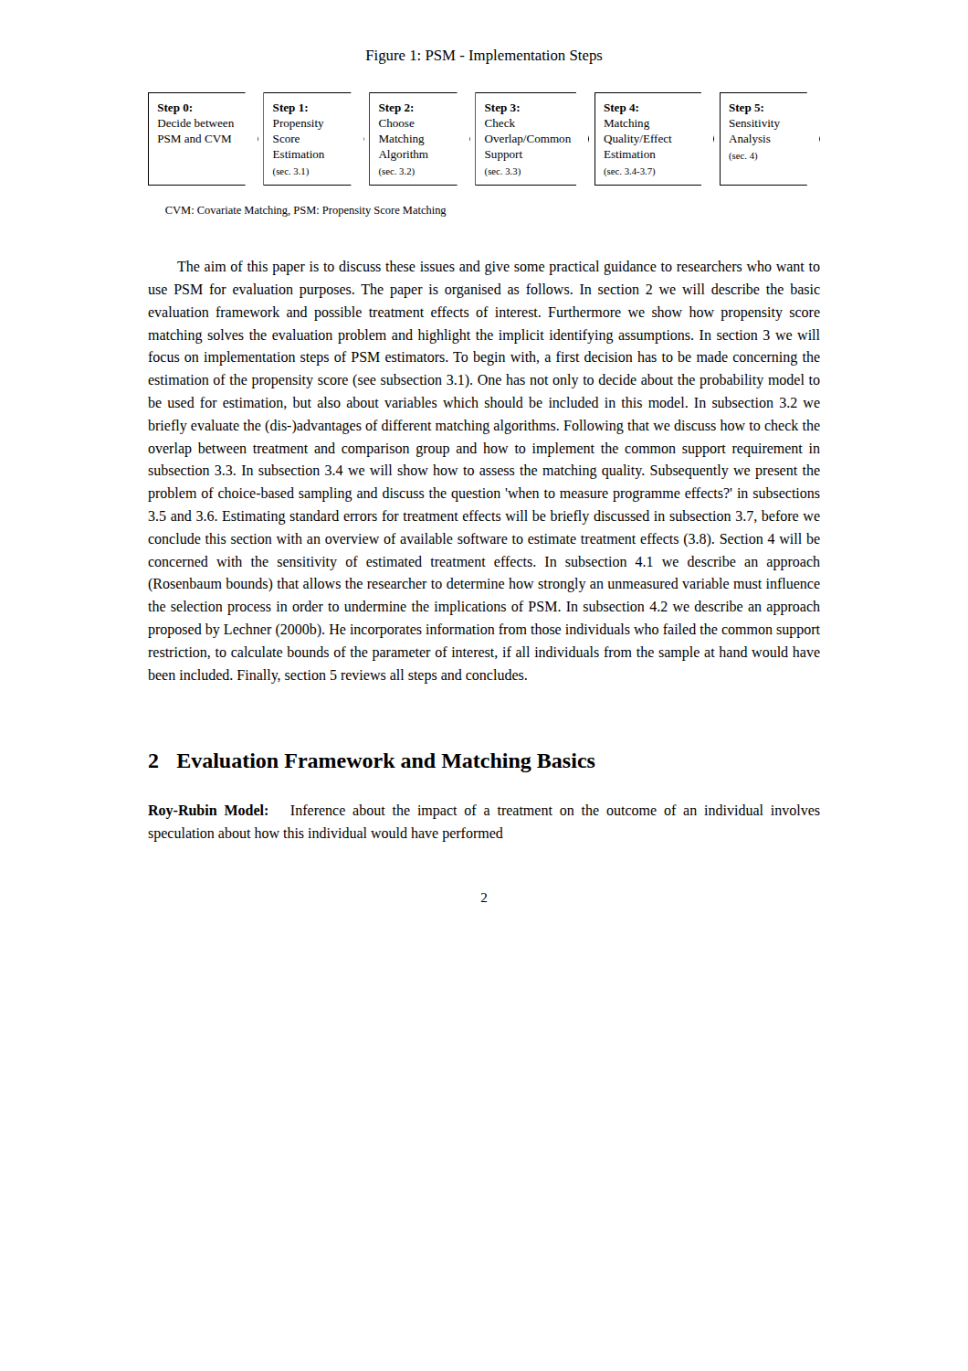Figure 1: PSM - Implementation Steps
Step 0: Decide between PSM and CVM
Step 1: Propensity Score Estimation (sec. 3.1)
Step 2: Choose Matching Algorithm (sec. 3.2)
Step 3: Check Overlap/Common Support (sec. 3.3)
Step 4: Matching Quality/Effect Estimation (sec. 3.4-3.7)
Step 5: Sensitivity Analysis (sec. 4)
CVM: Covariate Matching, PSM: Propensity Score Matching
The aim of this paper is to discuss these issues and give some practical guidance to researchers who want to use PSM for evaluation purposes. The paper is organised as follows. In section 2 we will describe the basic evaluation framework and possible treatment effects of interest. Furthermore we show how propensity score matching solves the evaluation problem and highlight the implicit identifying assumptions. In section 3 we will focus on implementation steps of PSM estimators. To begin with, a first decision has to be made concerning the estimation of the propensity score (see subsection 3.1). One has not only to decide about the probability model to be used for estimation, but also about variables which should be included in this model. In subsection 3.2 we briefly evaluate the (dis-)advantages of different matching algorithms. Following that we discuss how to check the overlap between treatment and comparison group and how to implement the common support requirement in subsection 3.3. In subsection 3.4 we will show how to assess the matching quality. Subsequently we present the problem of choice-based sampling and discuss the question 'when to measure programme effects?' in subsections 3.5 and 3.6. Estimating standard errors for treatment effects will be briefly discussed in subsection 3.7, before we conclude this section with an overview of available software to estimate treatment effects (3.8). Section 4 will be concerned with the sensitivity of estimated treatment effects. In subsection 4.1 we describe an approach (Rosenbaum bounds) that allows the researcher to determine how strongly an unmeasured variable must influence the selection process in order to undermine the implications of PSM. In subsection 4.2 we describe an approach proposed by Lechner (2000b). He incorporates information from those individuals who failed the common support restriction, to calculate bounds of the parameter of interest, if all individuals from the sample at hand would have been included. Finally, section 5 reviews all steps and concludes.
2 Evaluation Framework and Matching Basics
Roy-Rubin Model: Inference about the impact of a treatment on the outcome of an individual involves speculation about how this individual would have performed
2